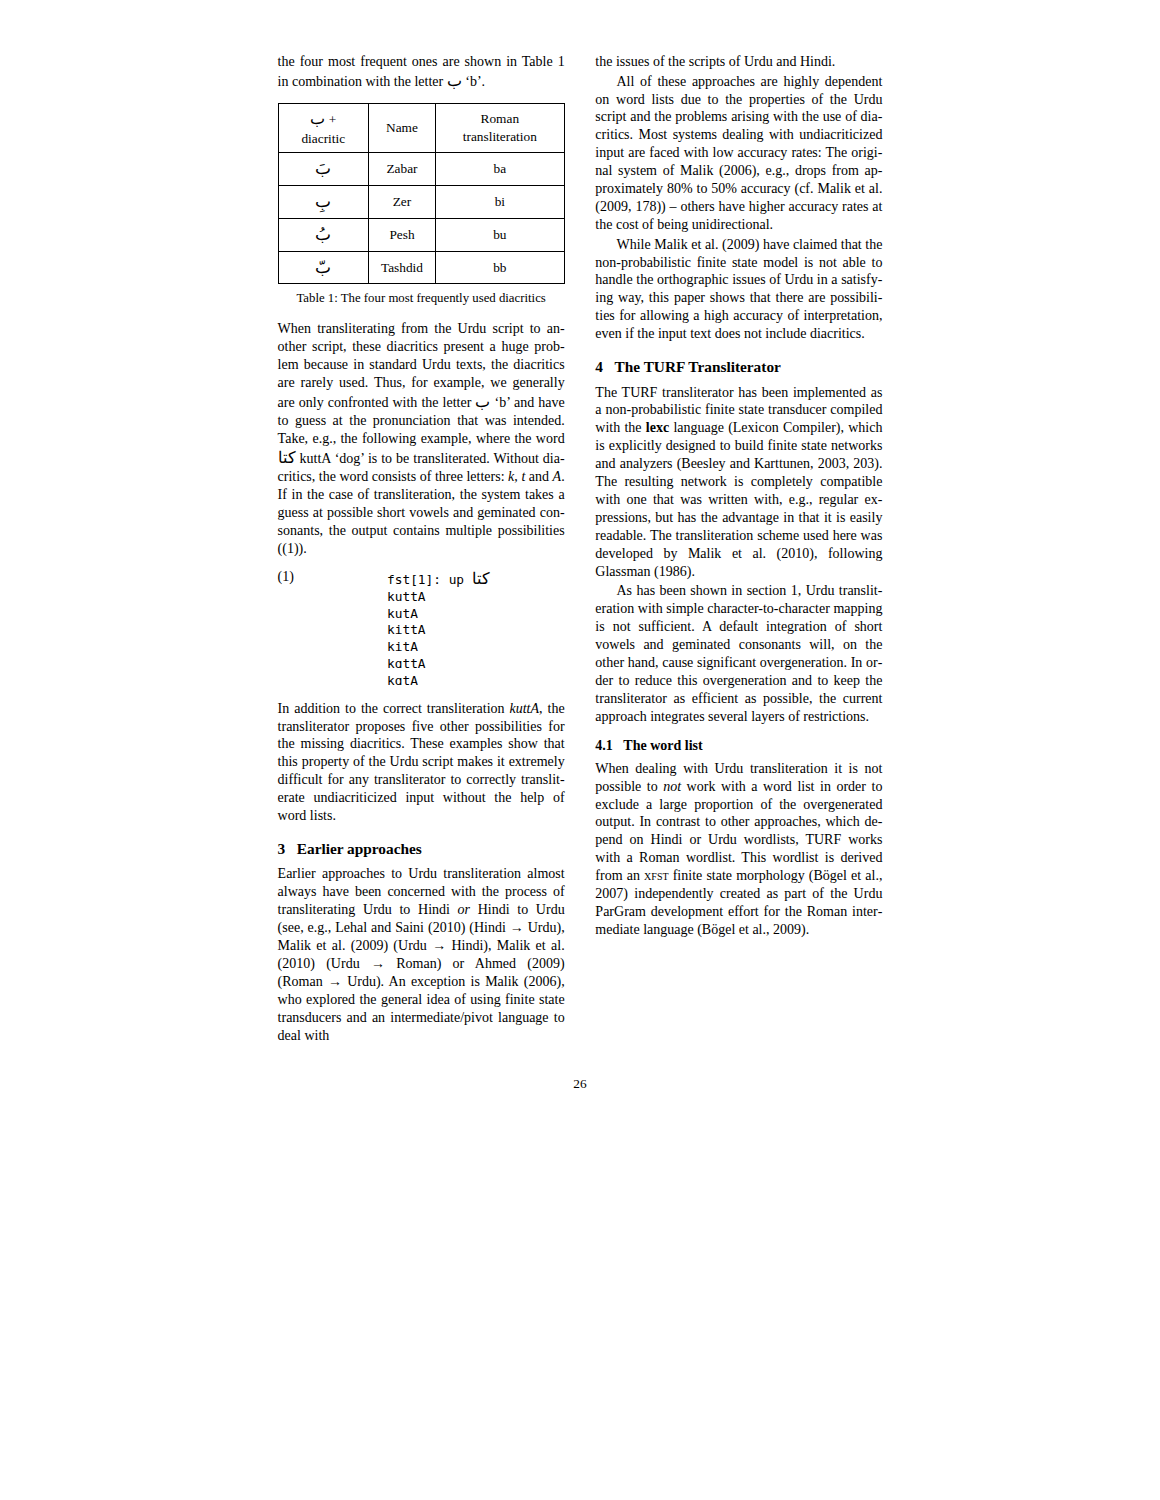the four most frequent ones are shown in Table 1 in combination with the letter ب ‘b’.
| ب + diacritic | Name | Roman transliteration |
| --- | --- | --- |
| بَ | Zabar | ba |
| بِ | Zer | bi |
| بُ | Pesh | bu |
| بّ | Tashdid | bb |
Table 1: The four most frequently used diacritics
When transliterating from the Urdu script to another script, these diacritics present a huge problem because in standard Urdu texts, the diacritics are rarely used. Thus, for example, we generally are only confronted with the letter ب ‘b’ and have to guess at the pronunciation that was intended. Take, e.g., the following example, where the word کتا kuttA ‘dog’ is to be transliterated. Without diacritics, the word consists of three letters: k, t and A. If in the case of transliteration, the system takes a guess at possible short vowels and geminated consonants, the output contains multiple possibilities ((1)).
(1)
fst[1]: up کتا
kuttA
kutA
kittA
kitA
kɑttA
kɑtA
In addition to the correct transliteration kuttA, the transliterator proposes five other possibilities for the missing diacritics. These examples show that this property of the Urdu script makes it extremely difficult for any transliterator to correctly transliterate undiacriticized input without the help of word lists.
3 Earlier approaches
Earlier approaches to Urdu transliteration almost always have been concerned with the process of transliterating Urdu to Hindi or Hindi to Urdu (see, e.g., Lehal and Saini (2010) (Hindi → Urdu), Malik et al. (2009) (Urdu → Hindi), Malik et al. (2010) (Urdu → Roman) or Ahmed (2009) (Roman → Urdu). An exception is Malik (2006), who explored the general idea of using finite state transducers and an intermediate/pivot language to deal with
the issues of the scripts of Urdu and Hindi.
All of these approaches are highly dependent on word lists due to the properties of the Urdu script and the problems arising with the use of diacritics. Most systems dealing with undiacriticized input are faced with low accuracy rates: The original system of Malik (2006), e.g., drops from approximately 80% to 50% accuracy (cf. Malik et al. (2009, 178)) – others have higher accuracy rates at the cost of being unidirectional.
While Malik et al. (2009) have claimed that the non-probabilistic finite state model is not able to handle the orthographic issues of Urdu in a satisfying way, this paper shows that there are possibilities for allowing a high accuracy of interpretation, even if the input text does not include diacritics.
4 The TURF Transliterator
The TURF transliterator has been implemented as a non-probabilistic finite state transducer compiled with the lexc language (Lexicon Compiler), which is explicitly designed to build finite state networks and analyzers (Beesley and Karttunen, 2003, 203). The resulting network is completely compatible with one that was written with, e.g., regular expressions, but has the advantage in that it is easily readable. The transliteration scheme used here was developed by Malik et al. (2010), following Glassman (1986).
As has been shown in section 1, Urdu transliteration with simple character-to-character mapping is not sufficient. A default integration of short vowels and geminated consonants will, on the other hand, cause significant overgeneration. In order to reduce this overgeneration and to keep the transliterator as efficient as possible, the current approach integrates several layers of restrictions.
4.1 The word list
When dealing with Urdu transliteration it is not possible to not work with a word list in order to exclude a large proportion of the overgenerated output. In contrast to other approaches, which depend on Hindi or Urdu wordlists, TURF works with a Roman wordlist. This wordlist is derived from an xfst finite state morphology (Bögel et al., 2007) independently created as part of the Urdu ParGram development effort for the Roman intermediate language (Bögel et al., 2009).
26